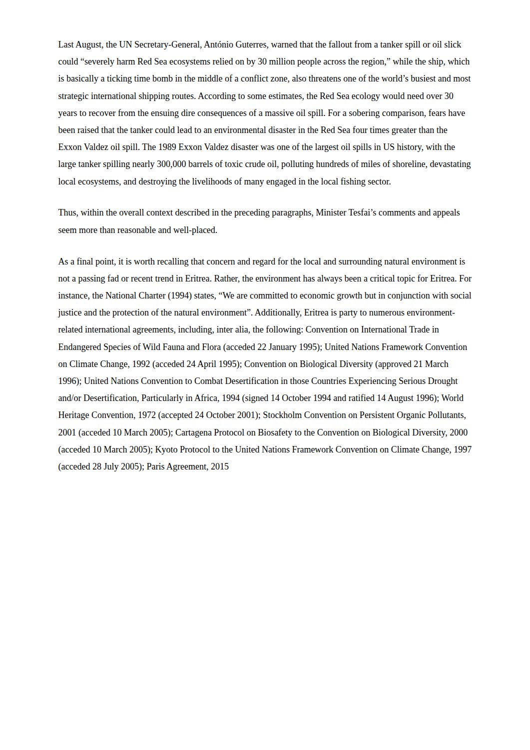Last August, the UN Secretary-General, António Guterres, warned that the fallout from a tanker spill or oil slick could “severely harm Red Sea ecosystems relied on by 30 million people across the region,” while the ship, which is basically a ticking time bomb in the middle of a conflict zone, also threatens one of the world’s busiest and most strategic international shipping routes. According to some estimates, the Red Sea ecology would need over 30 years to recover from the ensuing dire consequences of a massive oil spill. For a sobering comparison, fears have been raised that the tanker could lead to an environmental disaster in the Red Sea four times greater than the Exxon Valdez oil spill. The 1989 Exxon Valdez disaster was one of the largest oil spills in US history, with the large tanker spilling nearly 300,000 barrels of toxic crude oil, polluting hundreds of miles of shoreline, devastating local ecosystems, and destroying the livelihoods of many engaged in the local fishing sector.
Thus, within the overall context described in the preceding paragraphs, Minister Tesfai’s comments and appeals seem more than reasonable and well-placed.
As a final point, it is worth recalling that concern and regard for the local and surrounding natural environment is not a passing fad or recent trend in Eritrea. Rather, the environment has always been a critical topic for Eritrea. For instance, the National Charter (1994) states, “We are committed to economic growth but in conjunction with social justice and the protection of the natural environment”. Additionally, Eritrea is party to numerous environment-related international agreements, including, inter alia, the following: Convention on International Trade in Endangered Species of Wild Fauna and Flora (acceded 22 January 1995); United Nations Framework Convention on Climate Change, 1992 (acceded 24 April 1995); Convention on Biological Diversity (approved 21 March 1996); United Nations Convention to Combat Desertification in those Countries Experiencing Serious Drought and/or Desertification, Particularly in Africa, 1994 (signed 14 October 1994 and ratified 14 August 1996); World Heritage Convention, 1972 (accepted 24 October 2001); Stockholm Convention on Persistent Organic Pollutants, 2001 (acceded 10 March 2005); Cartagena Protocol on Biosafety to the Convention on Biological Diversity, 2000 (acceded 10 March 2005); Kyoto Protocol to the United Nations Framework Convention on Climate Change, 1997 (acceded 28 July 2005); Paris Agreement, 2015